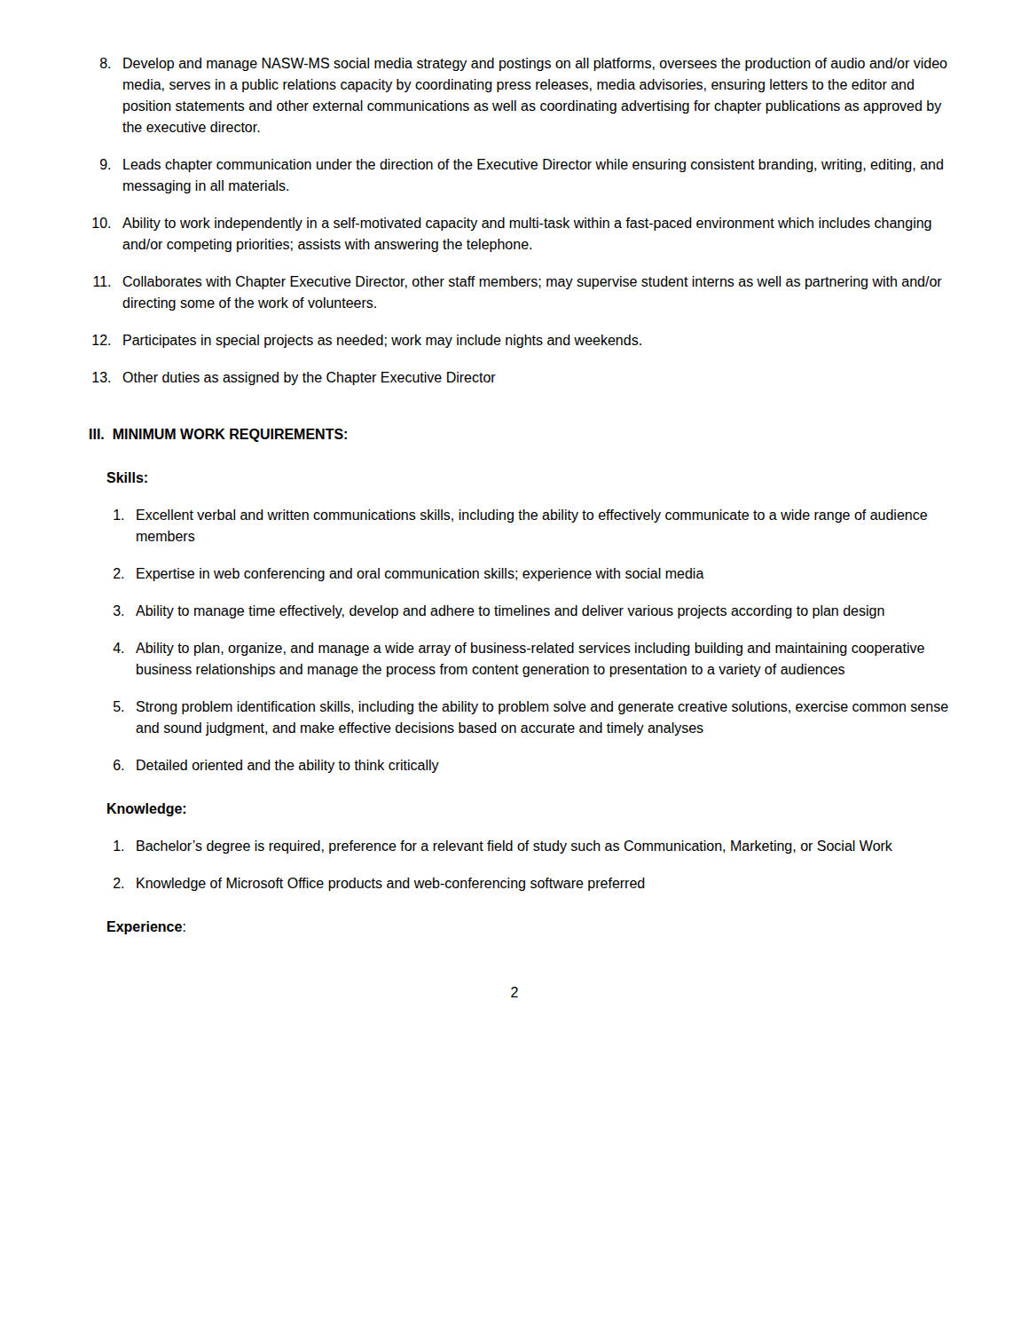Develop and manage NASW-MS social media strategy and postings on all platforms, oversees the production of audio and/or video media, serves in a public relations capacity by coordinating press releases, media advisories, ensuring letters to the editor and position statements and other external communications as well as coordinating advertising for chapter publications as approved by the executive director.
Leads chapter communication under the direction of the Executive Director while ensuring consistent branding, writing, editing, and messaging in all materials.
Ability to work independently in a self-motivated capacity and multi-task within a fast-paced environment which includes changing and/or competing priorities; assists with answering the telephone.
Collaborates with Chapter Executive Director, other staff members; may supervise student interns as well as partnering with and/or directing some of the work of volunteers.
Participates in special projects as needed; work may include nights and weekends.
Other duties as assigned by the Chapter Executive Director
III. MINIMUM WORK REQUIREMENTS:
Skills:
Excellent verbal and written communications skills, including the ability to effectively communicate to a wide range of audience members
Expertise in web conferencing and oral communication skills; experience with social media
Ability to manage time effectively, develop and adhere to timelines and deliver various projects according to plan design
Ability to plan, organize, and manage a wide array of business-related services including building and maintaining cooperative business relationships and manage the process from content generation to presentation to a variety of audiences
Strong problem identification skills, including the ability to problem solve and generate creative solutions, exercise common sense and sound judgment, and make effective decisions based on accurate and timely analyses
Detailed oriented and the ability to think critically
Knowledge:
Bachelor’s degree is required, preference for a relevant field of study such as Communication, Marketing, or Social Work
Knowledge of Microsoft Office products and web-conferencing software preferred
Experience:
2